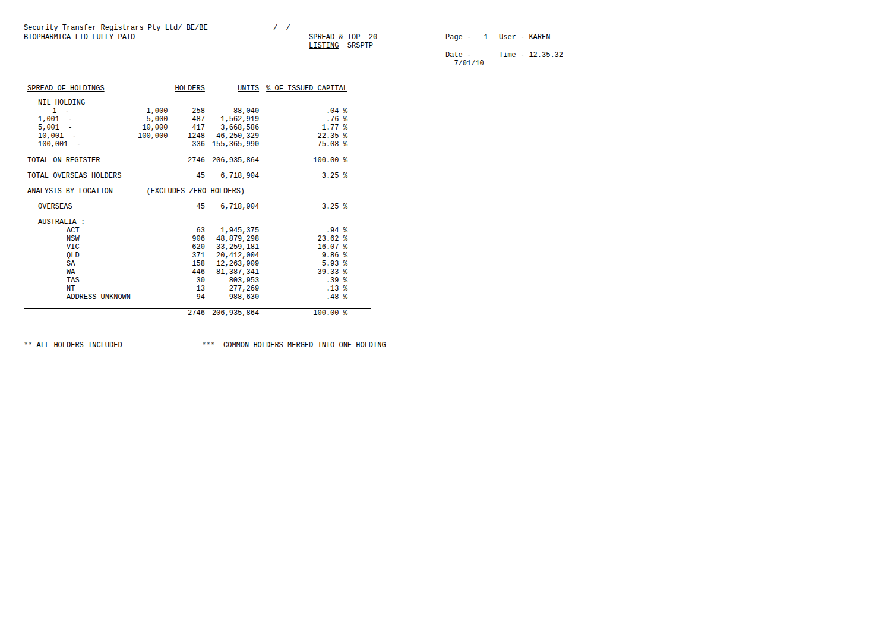Security Transfer Registrars Pty Ltd/ BE/BE
/ /
BIOPHARMICA LTD FULLY PAID
SPREAD & TOP 20 LISTING SRSPTP
Page - 1
User - KAREN
Date - 7/01/10
Time - 12.35.32
| SPREAD OF HOLDINGS | | HOLDERS | UNITS | % OF ISSUED CAPITAL |
| NIL HOLDING | | | | |
| 1 - | 1,000 | 258 | 88,040 | .04 % |
| 1,001 - | 5,000 | 487 | 1,562,919 | .76 % |
| 5,001 - | 10,000 | 417 | 3,668,586 | 1.77 % |
| 10,001 - | 100,000 | 1248 | 46,250,329 | 22.35 % |
| 100,001 - | | 336 | 155,365,990 | 75.08 % |
| TOTAL ON REGISTER | | 2746 | 206,935,864 | 100.00 % |
| TOTAL OVERSEAS HOLDERS | | 45 | 6,718,904 | 3.25 % |
| ANALYSIS BY LOCATION | (EXCLUDES ZERO HOLDERS) |
| OVERSEAS | | 45 | 6,718,904 | 3.25 % |
| AUSTRALIA : | | | | |
| ACT | | 63 | 1,945,375 | .94 % |
| NSW | | 906 | 48,879,298 | 23.62 % |
| VIC | | 620 | 33,259,181 | 16.07 % |
| QLD | | 371 | 20,412,004 | 9.86 % |
| SA | | 158 | 12,263,909 | 5.93 % |
| WA | | 446 | 81,387,341 | 39.33 % |
| TAS | | 30 | 803,953 | .39 % |
| NT | | 13 | 277,269 | .13 % |
| ADDRESS UNKNOWN | | 94 | 988,630 | .48 % |
| | | 2746 | 206,935,864 | 100.00 % |
** ALL HOLDERS INCLUDED
*** COMMON HOLDERS MERGED INTO ONE HOLDING